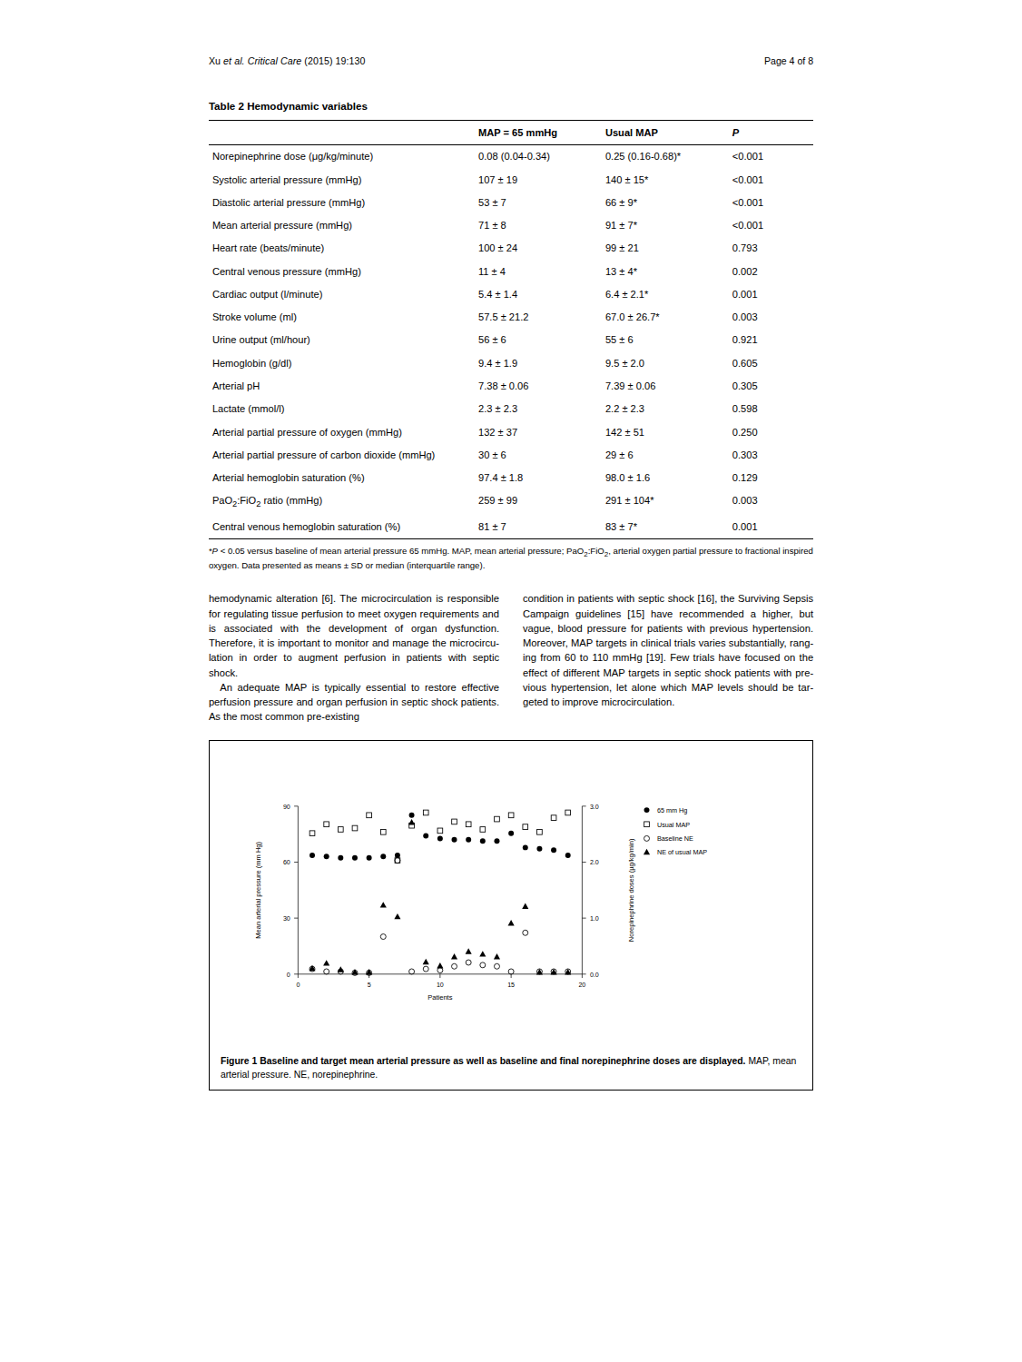Xu et al. Critical Care (2015) 19:130
Page 4 of 8
Table 2 Hemodynamic variables
| | MAP = 65 mmHg | Usual MAP | P |
| --- | --- | --- | --- |
| Norepinephrine dose (μg/kg/minute) | 0.08 (0.04-0.34) | 0.25 (0.16-0.68)* | <0.001 |
| Systolic arterial pressure (mmHg) | 107 ± 19 | 140 ± 15* | <0.001 |
| Diastolic arterial pressure (mmHg) | 53 ± 7 | 66 ± 9* | <0.001 |
| Mean arterial pressure (mmHg) | 71 ± 8 | 91 ± 7* | <0.001 |
| Heart rate (beats/minute) | 100 ± 24 | 99 ± 21 | 0.793 |
| Central venous pressure (mmHg) | 11 ± 4 | 13 ± 4* | 0.002 |
| Cardiac output (l/minute) | 5.4 ± 1.4 | 6.4 ± 2.1* | 0.001 |
| Stroke volume (ml) | 57.5 ± 21.2 | 67.0 ± 26.7* | 0.003 |
| Urine output (ml/hour) | 56 ± 6 | 55 ± 6 | 0.921 |
| Hemoglobin (g/dl) | 9.4 ± 1.9 | 9.5 ± 2.0 | 0.605 |
| Arterial pH | 7.38 ± 0.06 | 7.39 ± 0.06 | 0.305 |
| Lactate (mmol/l) | 2.3 ± 2.3 | 2.2 ± 2.3 | 0.598 |
| Arterial partial pressure of oxygen (mmHg) | 132 ± 37 | 142 ± 51 | 0.250 |
| Arterial partial pressure of carbon dioxide (mmHg) | 30 ± 6 | 29 ± 6 | 0.303 |
| Arterial hemoglobin saturation (%) | 97.4 ± 1.8 | 98.0 ± 1.6 | 0.129 |
| PaO 2 :FiO 2 ratio (mmHg) | 259 ± 99 | 291 ± 104* | 0.003 |
| Central venous hemoglobin saturation (%) | 81 ± 7 | 83 ± 7* | 0.001 |
*P < 0.05 versus baseline of mean arterial pressure 65 mmHg. MAP, mean arterial pressure; PaO2:FiO2, arterial oxygen partial pressure to fractional inspired oxygen. Data presented as means ± SD or median (interquartile range).
hemodynamic alteration [6]. The microcirculation is responsible for regulating tissue perfusion to meet oxygen requirements and is associated with the development of organ dysfunction. Therefore, it is important to monitor and manage the microcirculation in order to augment perfusion in patients with septic shock.
An adequate MAP is typically essential to restore effective perfusion pressure and organ perfusion in septic shock patients. As the most common pre-existing
condition in patients with septic shock [16], the Surviving Sepsis Campaign guidelines [15] have recommended a higher, but vague, blood pressure for patients with previous hypertension. Moreover, MAP targets in clinical trials varies substantially, ranging from 60 to 110 mmHg [19]. Few trials have focused on the effect of different MAP targets in septic shock patients with previous hypertension, let alone which MAP levels should be targeted to improve microcirculation.
0 30 60 90 0 5 10 15 20 0.0 1.0 2.0 3.0 Mean arterial pressure (mm Hg) Norepinephrine doses (µg/kg/min) Patients 65 mm Hg Usual MAP Baseline NE NE of usual MAP
Figure 1 Baseline and target mean arterial pressure as well as baseline and final norepinephrine doses are displayed. MAP, mean arterial pressure. NE, norepinephrine.